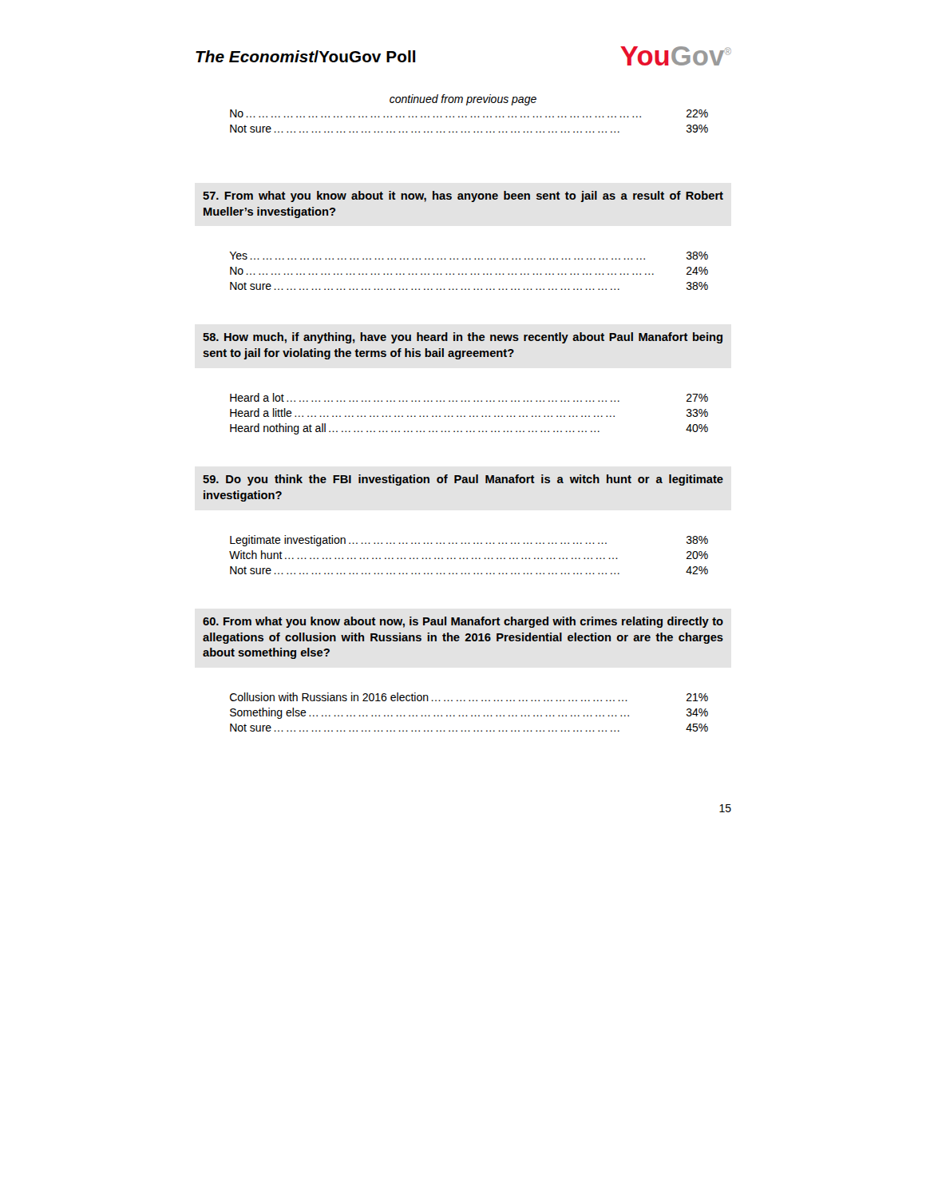The Economist/YouGov Poll
You Gov®
continued from previous page
No……………………………………………………………………………………22%
Not sure…………………………………………………………………………39%
57. From what you know about it now, has anyone been sent to jail as a result of Robert Mueller’s investigation?
Yes……………………………………………………………………………………38%
No………………………………………………………………………………………24%
Not sure…………………………………………………………………………38%
58. How much, if anything, have you heard in the news recently about Paul Manafort being sent to jail for violating the terms of his bail agreement?
Heard a lot………………………………………………………………………27%
Heard a little……………………………………………………………………33%
Heard nothing at all…………………………………………………………40%
59. Do you think the FBI investigation of Paul Manafort is a witch hunt or a legitimate investigation?
Legitimate investigation………………………………………………………38%
Witch hunt………………………………………………………………………20%
Not sure…………………………………………………………………………42%
60. From what you know about now, is Paul Manafort charged with crimes relating directly to allegations of collusion with Russians in the 2016 Presidential election or are the charges about something else?
Collusion with Russians in 2016 election…………………………………………21%
Something else……………………………………………………………………34%
Not sure…………………………………………………………………………45%
15